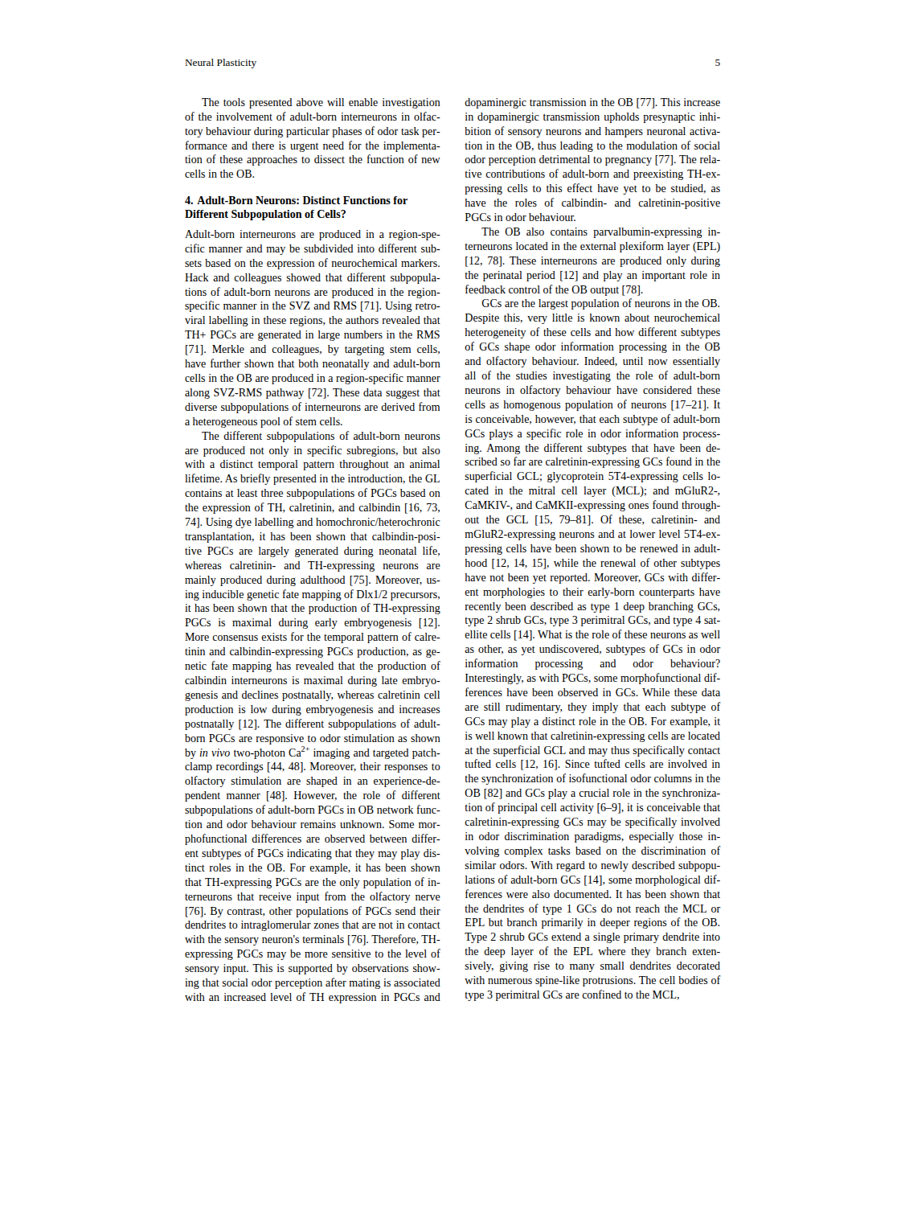Neural Plasticity 5
The tools presented above will enable investigation of the involvement of adult-born interneurons in olfactory behaviour during particular phases of odor task performance and there is urgent need for the implementation of these approaches to dissect the function of new cells in the OB.
4. Adult-Born Neurons: Distinct Functions for
Different Subpopulation of Cells?
Adult-born interneurons are produced in a region-specific manner and may be subdivided into different subsets based on the expression of neurochemical markers. Hack and colleagues showed that different subpopulations of adult-born neurons are produced in the region-specific manner in the SVZ and RMS [71]. Using retroviral labelling in these regions, the authors revealed that TH+ PGCs are generated in large numbers in the RMS [71]. Merkle and colleagues, by targeting stem cells, have further shown that both neonatally and adult-born cells in the OB are produced in a region-specific manner along SVZ-RMS pathway [72]. These data suggest that diverse subpopulations of interneurons are derived from a heterogeneous pool of stem cells.
The different subpopulations of adult-born neurons are produced not only in specific subregions, but also with a distinct temporal pattern throughout an animal lifetime. As briefly presented in the introduction, the GL contains at least three subpopulations of PGCs based on the expression of TH, calretinin, and calbindin [16, 73, 74]. Using dye labelling and homochronic/heterochronic transplantation, it has been shown that calbindin-positive PGCs are largely generated during neonatal life, whereas calretinin- and TH-expressing neurons are mainly produced during adulthood [75]. Moreover, using inducible genetic fate mapping of Dlx1/2 precursors, it has been shown that the production of TH-expressing PGCs is maximal during early embryogenesis [12]. More consensus exists for the temporal pattern of calretinin and calbindin-expressing PGCs production, as genetic fate mapping has revealed that the production of calbindin interneurons is maximal during late embryogenesis and declines postnatally, whereas calretinin cell production is low during embryogenesis and increases postnatally [12]. The different subpopulations of adult-born PGCs are responsive to odor stimulation as shown by in vivo two-photon Ca2+ imaging and targeted patch-clamp recordings [44, 48]. Moreover, their responses to olfactory stimulation are shaped in an experience-dependent manner [48]. However, the role of different subpopulations of adult-born PGCs in OB network function and odor behaviour remains unknown. Some morphofunctional differences are observed between different subtypes of PGCs indicating that they may play distinct roles in the OB. For example, it has been shown that TH-expressing PGCs are the only population of interneurons that receive input from the olfactory nerve [76]. By contrast, other populations of PGCs send their dendrites to intraglomerular zones that are not in contact with the sensory neuron's terminals [76]. Therefore, TH-expressing PGCs may be more sensitive to the level of sensory input. This is supported by observations showing that social odor perception after mating is associated with an increased level of TH expression in PGCs and dopaminergic transmission in the OB [77]. This increase in dopaminergic transmission upholds presynaptic inhibition of sensory neurons and hampers neuronal activation in the OB, thus leading to the modulation of social odor perception detrimental to pregnancy [77]. The relative contributions of adult-born and preexisting TH-expressing cells to this effect have yet to be studied, as have the roles of calbindin- and calretinin-positive PGCs in odor behaviour.
The OB also contains parvalbumin-expressing interneurons located in the external plexiform layer (EPL) [12, 78]. These interneurons are produced only during the perinatal period [12] and play an important role in feedback control of the OB output [78].
GCs are the largest population of neurons in the OB. Despite this, very little is known about neurochemical heterogeneity of these cells and how different subtypes of GCs shape odor information processing in the OB and olfactory behaviour. Indeed, until now essentially all of the studies investigating the role of adult-born neurons in olfactory behaviour have considered these cells as homogenous population of neurons [17–21]. It is conceivable, however, that each subtype of adult-born GCs plays a specific role in odor information processing. Among the different subtypes that have been described so far are calretinin-expressing GCs found in the superficial GCL; glycoprotein 5T4-expressing cells located in the mitral cell layer (MCL); and mGluR2-, CaMKIV-, and CaMKII-expressing ones found throughout the GCL [15, 79–81]. Of these, calretinin- and mGluR2-expressing neurons and at lower level 5T4-expressing cells have been shown to be renewed in adulthood [12, 14, 15], while the renewal of other subtypes have not been yet reported. Moreover, GCs with different morphologies to their early-born counterparts have recently been described as type 1 deep branching GCs, type 2 shrub GCs, type 3 perimitral GCs, and type 4 satellite cells [14]. What is the role of these neurons as well as other, as yet undiscovered, subtypes of GCs in odor information processing and odor behaviour? Interestingly, as with PGCs, some morphofunctional differences have been observed in GCs. While these data are still rudimentary, they imply that each subtype of GCs may play a distinct role in the OB. For example, it is well known that calretinin-expressing cells are located at the superficial GCL and may thus specifically contact tufted cells [12, 16]. Since tufted cells are involved in the synchronization of isofunctional odor columns in the OB [82] and GCs play a crucial role in the synchronization of principal cell activity [6–9], it is conceivable that calretinin-expressing GCs may be specifically involved in odor discrimination paradigms, especially those involving complex tasks based on the discrimination of similar odors. With regard to newly described subpopulations of adult-born GCs [14], some morphological differences were also documented. It has been shown that the dendrites of type 1 GCs do not reach the MCL or EPL but branch primarily in deeper regions of the OB. Type 2 shrub GCs extend a single primary dendrite into the deep layer of the EPL where they branch extensively, giving rise to many small dendrites decorated with numerous spine-like protrusions. The cell bodies of type 3 perimitral GCs are confined to the MCL,